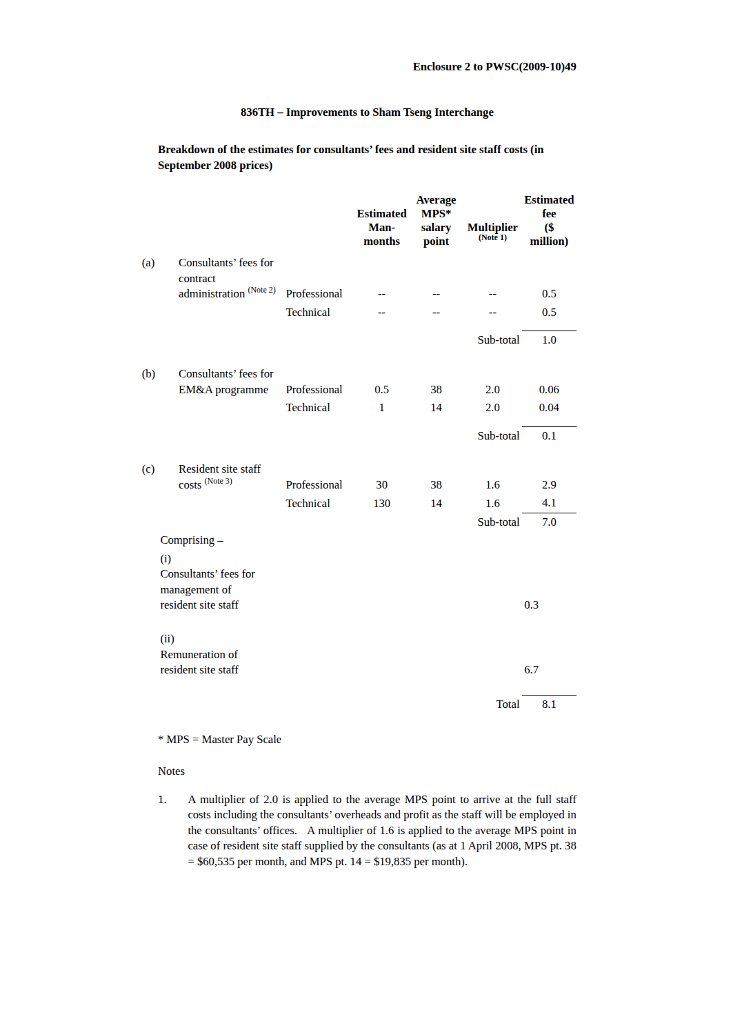Enclosure 2 to PWSC(2009-10)49
836TH – Improvements to Sham Tseng Interchange
Breakdown of the estimates for consultants’ fees and resident site staff costs (in September 2008 prices)
| | | Estimated Man- months | Average MPS* salary point | Multiplier (Note 1) | Estimated fee ($ million) |
| --- | --- | --- | --- | --- | --- |
| (a) Consultants’ fees for contract administration (Note 2) | Professional | -- | -- | -- | 0.5 |
| | Technical | -- | -- | -- | 0.5 |
| | | | | Sub-total | 1.0 |
| (b) Consultants’ fees for EM&A programme | Professional | 0.5 | 38 | 2.0 | 0.06 |
| | Technical | 1 | 14 | 2.0 | 0.04 |
| | | | | Sub-total | 0.1 |
| (c) Resident site staff costs (Note 3) | Professional | 30 | 38 | 1.6 | 2.9 |
| | Technical | 130 | 14 | 1.6 | 4.1 |
| | | | | Sub-total | 7.0 |
| Comprising – | | | | | |
| (i) Consultants’ fees for management of resident site staff | | | | | 0.3 |
| (ii) Remuneration of resident site staff | | | | | 6.7 |
| | | | | Total | 8.1 |
* MPS = Master Pay Scale
Notes
1. A multiplier of 2.0 is applied to the average MPS point to arrive at the full staff costs including the consultants’ overheads and profit as the staff will be employed in the consultants’ offices. A multiplier of 1.6 is applied to the average MPS point in case of resident site staff supplied by the consultants (as at 1 April 2008, MPS pt. 38 = $60,535 per month, and MPS pt. 14 = $19,835 per month).